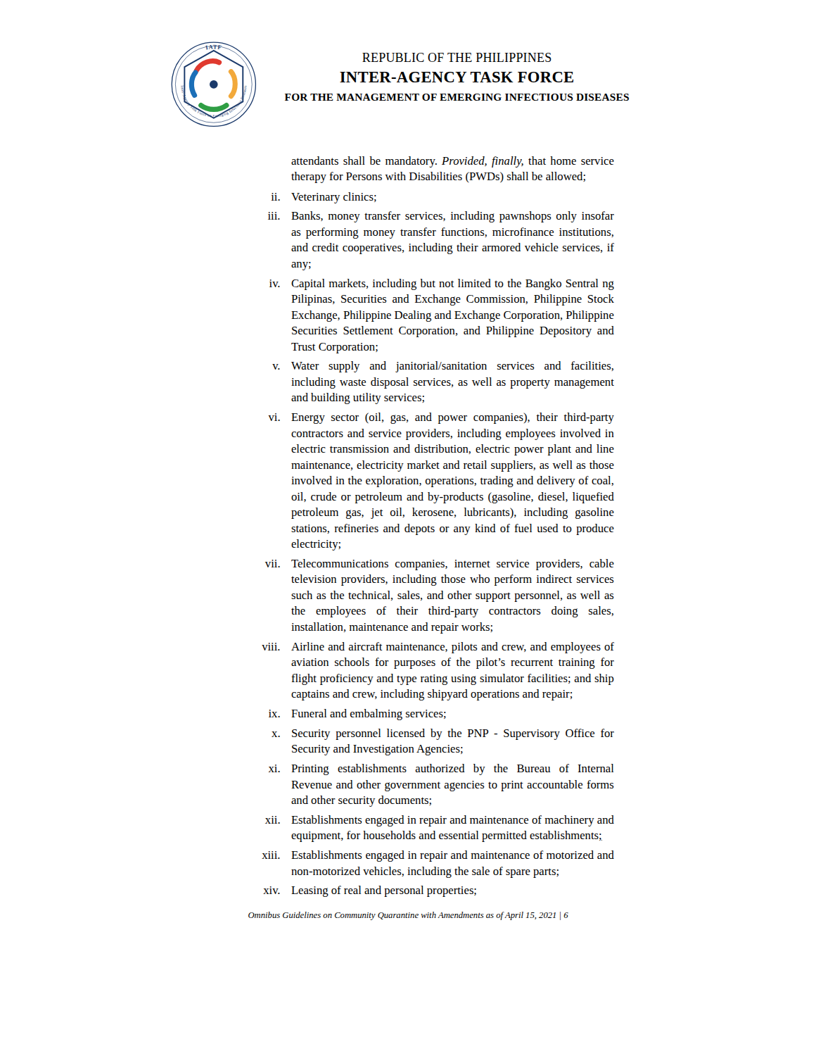IATF Inter-Agency Task Force on Emerging Infectious Diseases
REPUBLIC OF THE PHILIPPINES
INTER-AGENCY TASK FORCE
FOR THE MANAGEMENT OF EMERGING INFECTIOUS DISEASES
attendants shall be mandatory. Provided, finally, that home service therapy for Persons with Disabilities (PWDs) shall be allowed;
ii. Veterinary clinics;
iii. Banks, money transfer services, including pawnshops only insofar as performing money transfer functions, microfinance institutions, and credit cooperatives, including their armored vehicle services, if any;
iv. Capital markets, including but not limited to the Bangko Sentral ng Pilipinas, Securities and Exchange Commission, Philippine Stock Exchange, Philippine Dealing and Exchange Corporation, Philippine Securities Settlement Corporation, and Philippine Depository and Trust Corporation;
v. Water supply and janitorial/sanitation services and facilities, including waste disposal services, as well as property management and building utility services;
vi. Energy sector (oil, gas, and power companies), their third-party contractors and service providers, including employees involved in electric transmission and distribution, electric power plant and line maintenance, electricity market and retail suppliers, as well as those involved in the exploration, operations, trading and delivery of coal, oil, crude or petroleum and by-products (gasoline, diesel, liquefied petroleum gas, jet oil, kerosene, lubricants), including gasoline stations, refineries and depots or any kind of fuel used to produce electricity;
vii. Telecommunications companies, internet service providers, cable television providers, including those who perform indirect services such as the technical, sales, and other support personnel, as well as the employees of their third-party contractors doing sales, installation, maintenance and repair works;
viii. Airline and aircraft maintenance, pilots and crew, and employees of aviation schools for purposes of the pilot’s recurrent training for flight proficiency and type rating using simulator facilities; and ship captains and crew, including shipyard operations and repair;
ix. Funeral and embalming services;
x. Security personnel licensed by the PNP - Supervisory Office for Security and Investigation Agencies;
xi. Printing establishments authorized by the Bureau of Internal Revenue and other government agencies to print accountable forms and other security documents;
xii. Establishments engaged in repair and maintenance of machinery and equipment, for households and essential permitted establishments;
xiii. Establishments engaged in repair and maintenance of motorized and non-motorized vehicles, including the sale of spare parts;
xiv. Leasing of real and personal properties;
Omnibus Guidelines on Community Quarantine with Amendments as of April 15, 2021 | 6